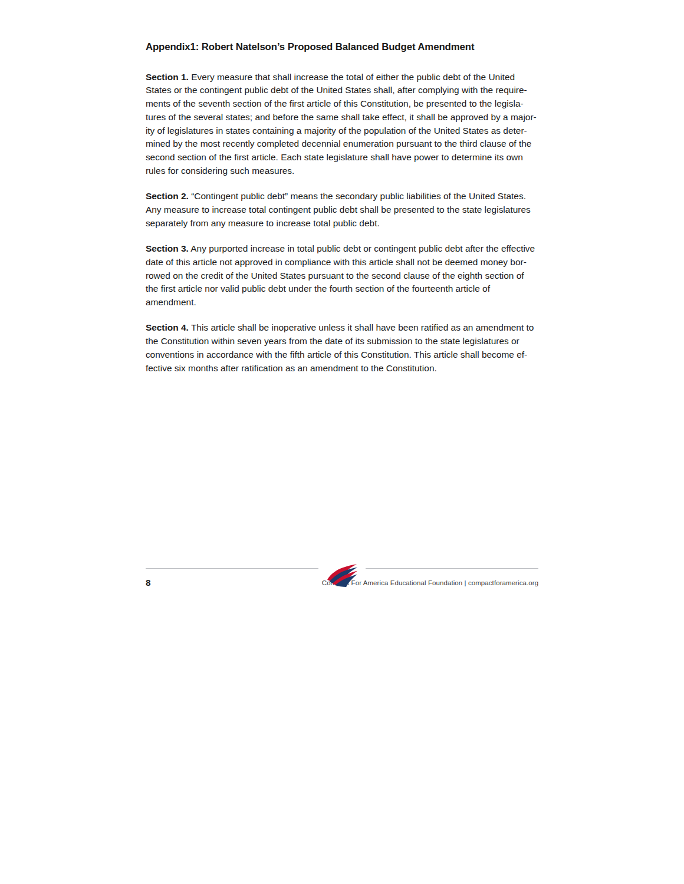Appendix1: Robert Natelson’s Proposed Balanced Budget Amendment
Section 1. Every measure that shall increase the total of either the public debt of the United States or the contingent public debt of the United States shall, after complying with the requirements of the seventh section of the first article of this Constitution, be presented to the legislatures of the several states; and before the same shall take effect, it shall be approved by a majority of legislatures in states containing a majority of the population of the United States as determined by the most recently completed decennial enumeration pursuant to the third clause of the second section of the first article. Each state legislature shall have power to determine its own rules for considering such measures.
Section 2. “Contingent public debt” means the secondary public liabilities of the United States. Any measure to increase total contingent public debt shall be presented to the state legislatures separately from any measure to increase total public debt.
Section 3. Any purported increase in total public debt or contingent public debt after the effective date of this article not approved in compliance with this article shall not be deemed money borrowed on the credit of the United States pursuant to the second clause of the eighth section of the first article nor valid public debt under the fourth section of the fourteenth article of amendment.
Section 4. This article shall be inoperative unless it shall have been ratified as an amendment to the Constitution within seven years from the date of its submission to the state legislatures or conventions in accordance with the fifth article of this Constitution. This article shall become effective six months after ratification as an amendment to the Constitution.
8
Compact For America Educational Foundation | compactforamerica.org